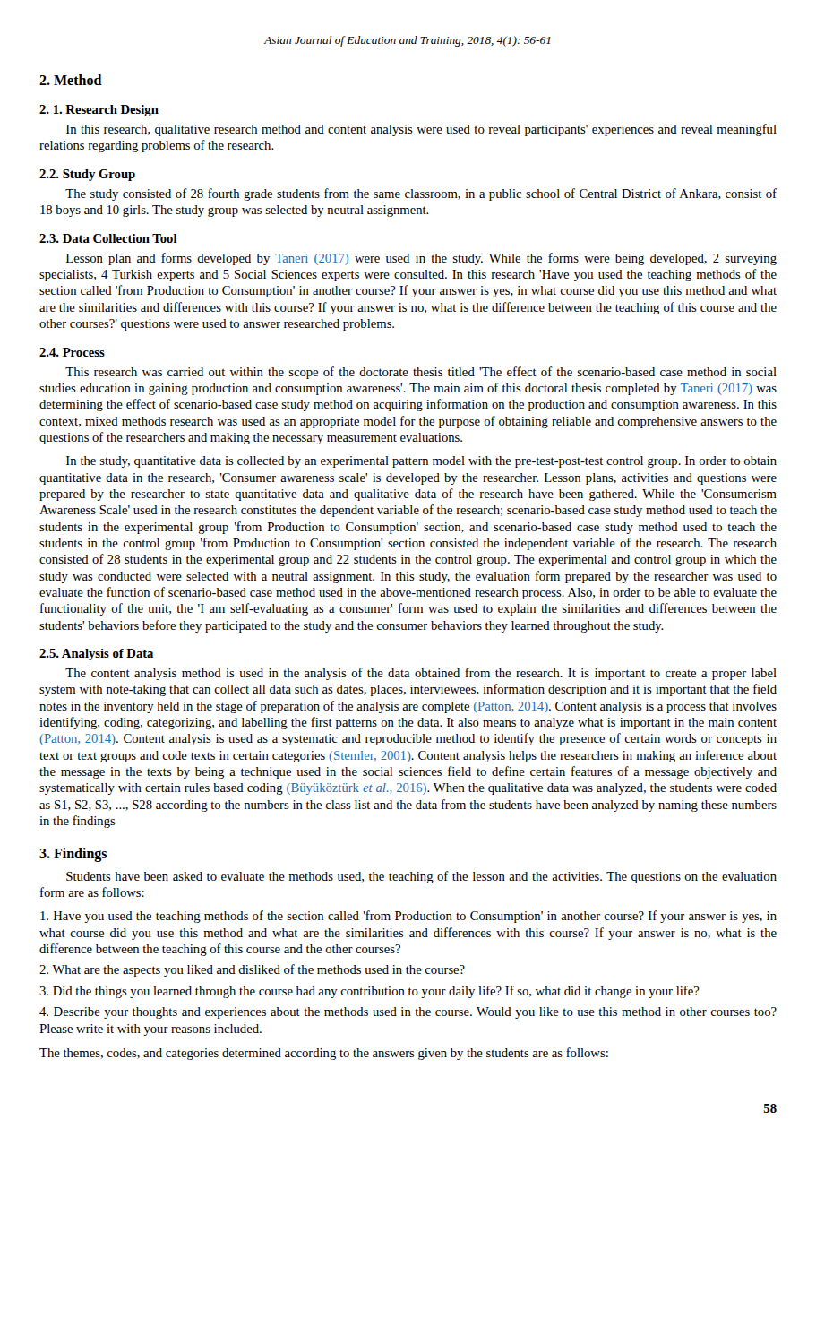Asian Journal of Education and Training, 2018, 4(1): 56-61
2. Method
2. 1. Research Design
In this research, qualitative research method and content analysis were used to reveal participants' experiences and reveal meaningful relations regarding problems of the research.
2.2. Study Group
The study consisted of 28 fourth grade students from the same classroom, in a public school of Central District of Ankara, consist of 18 boys and 10 girls. The study group was selected by neutral assignment.
2.3. Data Collection Tool
Lesson plan and forms developed by Taneri (2017) were used in the study. While the forms were being developed, 2 surveying specialists, 4 Turkish experts and 5 Social Sciences experts were consulted. In this research 'Have you used the teaching methods of the section called 'from Production to Consumption' in another course? If your answer is yes, in what course did you use this method and what are the similarities and differences with this course? If your answer is no, what is the difference between the teaching of this course and the other courses?' questions were used to answer researched problems.
2.4. Process
This research was carried out within the scope of the doctorate thesis titled 'The effect of the scenario-based case method in social studies education in gaining production and consumption awareness'. The main aim of this doctoral thesis completed by Taneri (2017) was determining the effect of scenario-based case study method on acquiring information on the production and consumption awareness. In this context, mixed methods research was used as an appropriate model for the purpose of obtaining reliable and comprehensive answers to the questions of the researchers and making the necessary measurement evaluations.
In the study, quantitative data is collected by an experimental pattern model with the pre-test-post-test control group. In order to obtain quantitative data in the research, 'Consumer awareness scale' is developed by the researcher. Lesson plans, activities and questions were prepared by the researcher to state quantitative data and qualitative data of the research have been gathered. While the 'Consumerism Awareness Scale' used in the research constitutes the dependent variable of the research; scenario-based case study method used to teach the students in the experimental group 'from Production to Consumption' section, and scenario-based case study method used to teach the students in the control group 'from Production to Consumption' section consisted the independent variable of the research. The research consisted of 28 students in the experimental group and 22 students in the control group. The experimental and control group in which the study was conducted were selected with a neutral assignment. In this study, the evaluation form prepared by the researcher was used to evaluate the function of scenario-based case method used in the above-mentioned research process. Also, in order to be able to evaluate the functionality of the unit, the 'I am self-evaluating as a consumer' form was used to explain the similarities and differences between the students' behaviors before they participated to the study and the consumer behaviors they learned throughout the study.
2.5. Analysis of Data
The content analysis method is used in the analysis of the data obtained from the research. It is important to create a proper label system with note-taking that can collect all data such as dates, places, interviewees, information description and it is important that the field notes in the inventory held in the stage of preparation of the analysis are complete (Patton, 2014). Content analysis is a process that involves identifying, coding, categorizing, and labelling the first patterns on the data. It also means to analyze what is important in the main content (Patton, 2014). Content analysis is used as a systematic and reproducible method to identify the presence of certain words or concepts in text or text groups and code texts in certain categories (Stemler, 2001). Content analysis helps the researchers in making an inference about the message in the texts by being a technique used in the social sciences field to define certain features of a message objectively and systematically with certain rules based coding (Büyüköztürk et al., 2016). When the qualitative data was analyzed, the students were coded as S1, S2, S3, ..., S28 according to the numbers in the class list and the data from the students have been analyzed by naming these numbers in the findings
3. Findings
Students have been asked to evaluate the methods used, the teaching of the lesson and the activities. The questions on the evaluation form are as follows:
1. Have you used the teaching methods of the section called 'from Production to Consumption' in another course? If your answer is yes, in what course did you use this method and what are the similarities and differences with this course? If your answer is no, what is the difference between the teaching of this course and the other courses?
2. What are the aspects you liked and disliked of the methods used in the course?
3. Did the things you learned through the course had any contribution to your daily life? If so, what did it change in your life?
4. Describe your thoughts and experiences about the methods used in the course. Would you like to use this method in other courses too? Please write it with your reasons included.
The themes, codes, and categories determined according to the answers given by the students are as follows:
58